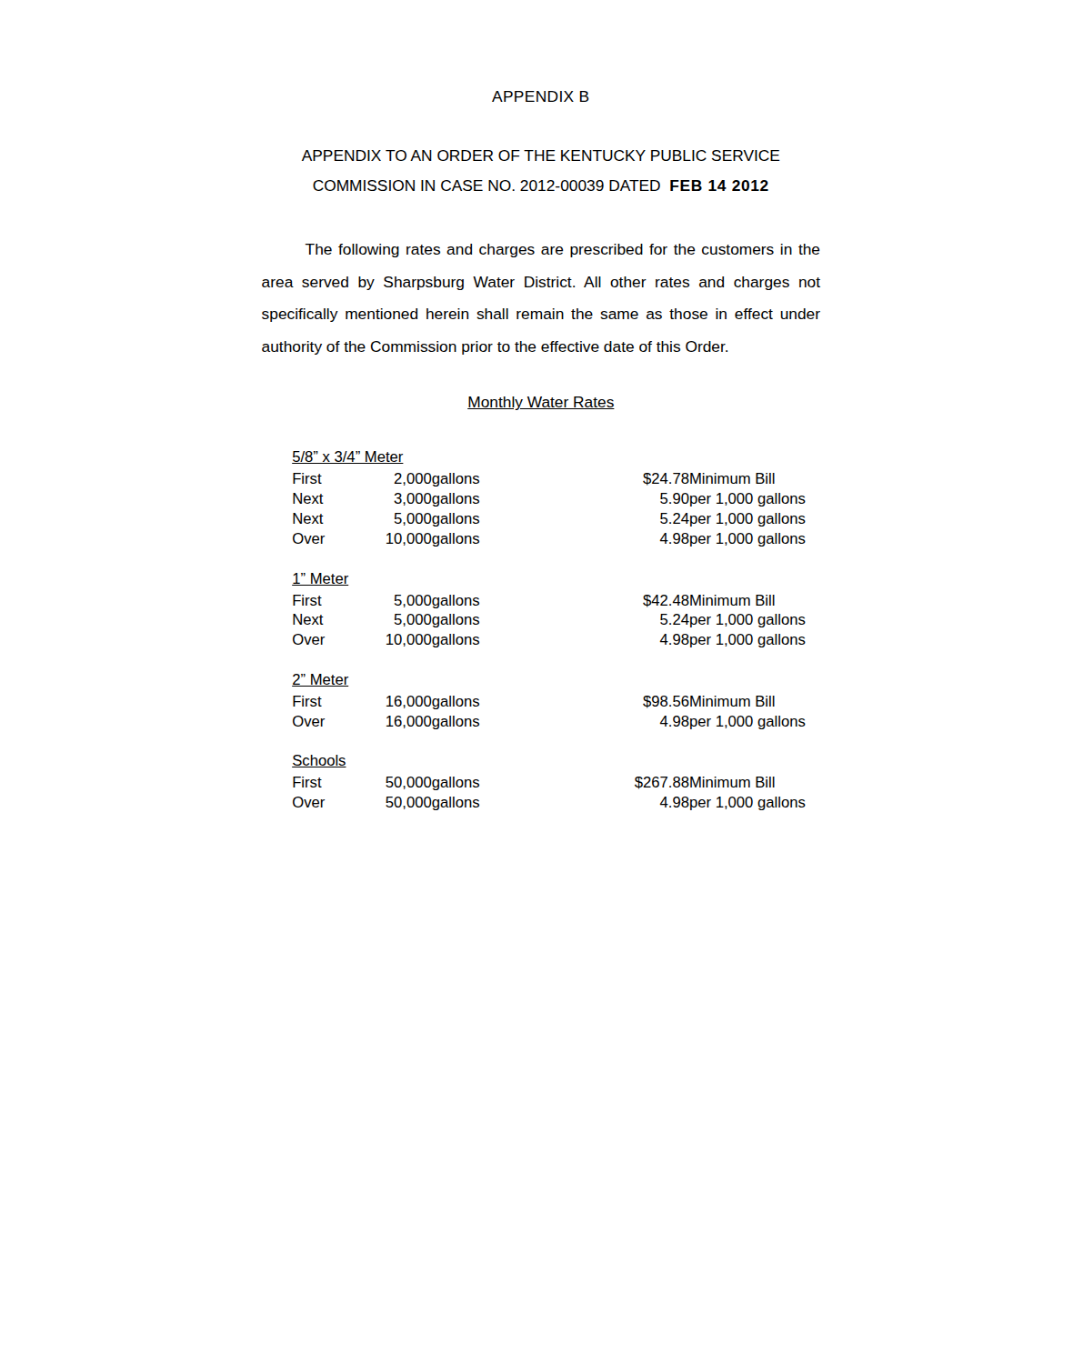APPENDIX B
APPENDIX TO AN ORDER OF THE KENTUCKY PUBLIC SERVICE
COMMISSION IN CASE NO. 2012-00039 DATED FEB 14 2012
The following rates and charges are prescribed for the customers in the area served by Sharpsburg Water District. All other rates and charges not specifically mentioned herein shall remain the same as those in effect under authority of the Commission prior to the effective date of this Order.
Monthly Water Rates
| 5/8” x 3/4” Meter |
| First | 2,000 | gallons | $24.78 | Minimum Bill |
| Next | 3,000 | gallons | 5.90 | per 1,000 gallons |
| Next | 5,000 | gallons | 5.24 | per 1,000 gallons |
| Over | 10,000 | gallons | 4.98 | per 1,000 gallons |
| 1” Meter |
| First | 5,000 | gallons | $42.48 | Minimum Bill |
| Next | 5,000 | gallons | 5.24 | per 1,000 gallons |
| Over | 10,000 | gallons | 4.98 | per 1,000 gallons |
| 2” Meter |
| First | 16,000 | gallons | $98.56 | Minimum Bill |
| Over | 16,000 | gallons | 4.98 | per 1,000 gallons |
| Schools |
| First | 50,000 | gallons | $267.88 | Minimum Bill |
| Over | 50,000 | gallons | 4.98 | per 1,000 gallons |